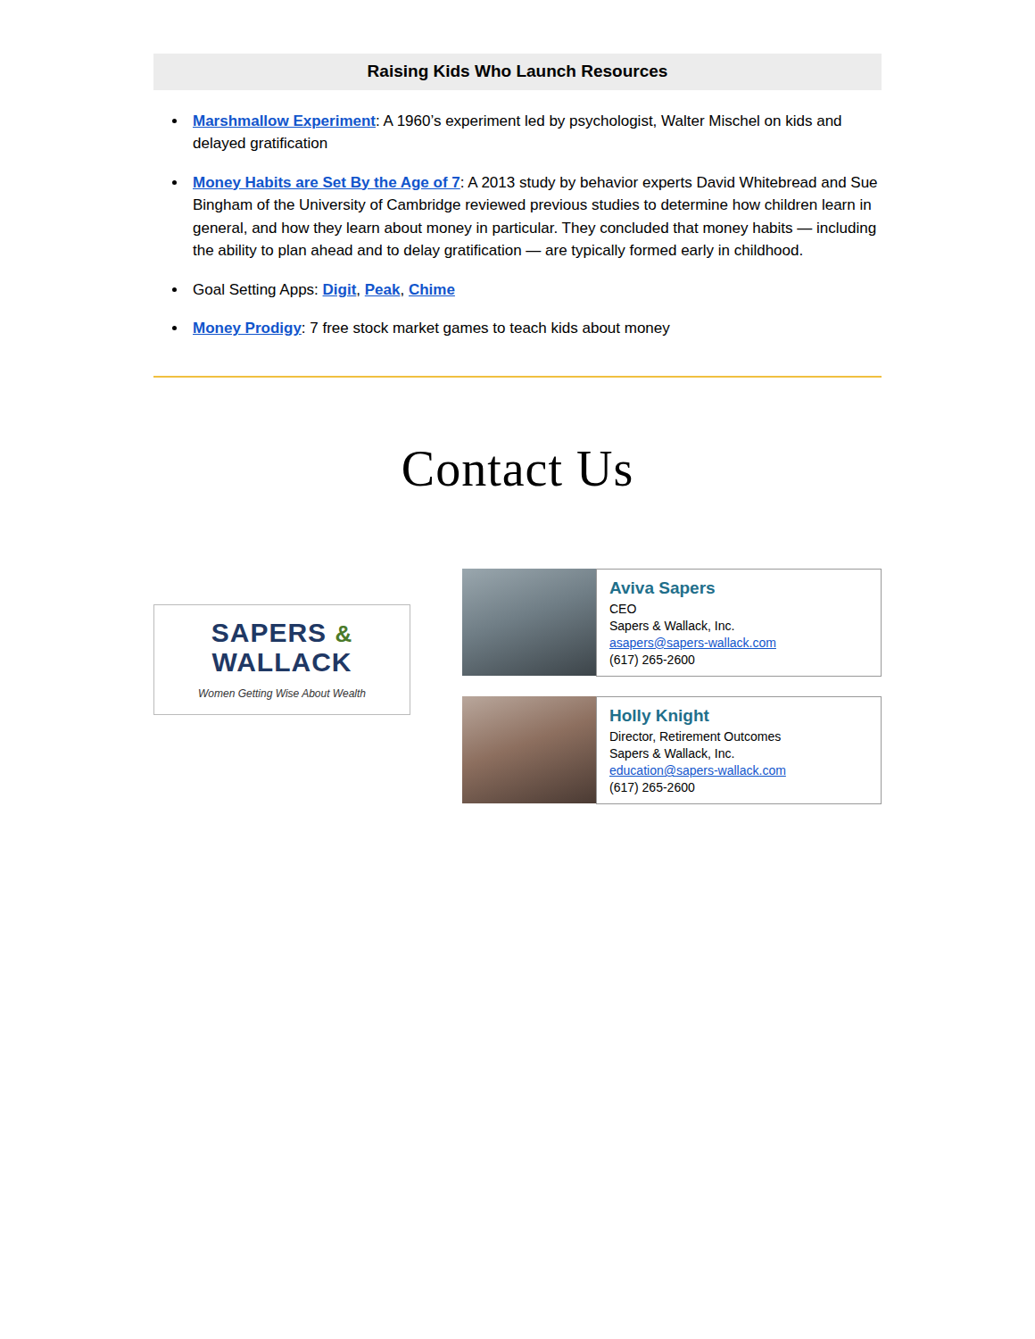Raising Kids Who Launch Resources
Marshmallow Experiment: A 1960’s experiment led by psychologist, Walter Mischel on kids and delayed gratification
Money Habits are Set By the Age of 7: A 2013 study by behavior experts David Whitebread and Sue Bingham of the University of Cambridge reviewed previous studies to determine how children learn in general, and how they learn about money in particular. They concluded that money habits — including the ability to plan ahead and to delay gratification — are typically formed early in childhood.
Goal Setting Apps: Digit, Peak, Chime
Money Prodigy: 7 free stock market games to teach kids about money
Contact Us
SAPERS &
WALLACK
Women Getting Wise About Wealth
Aviva Sapers
CEO
Sapers & Wallack, Inc.
asapers@sapers-wallack.com
(617) 265-2600
Holly Knight
Director, Retirement Outcomes
Sapers & Wallack, Inc.
education@sapers-wallack.com
(617) 265-2600